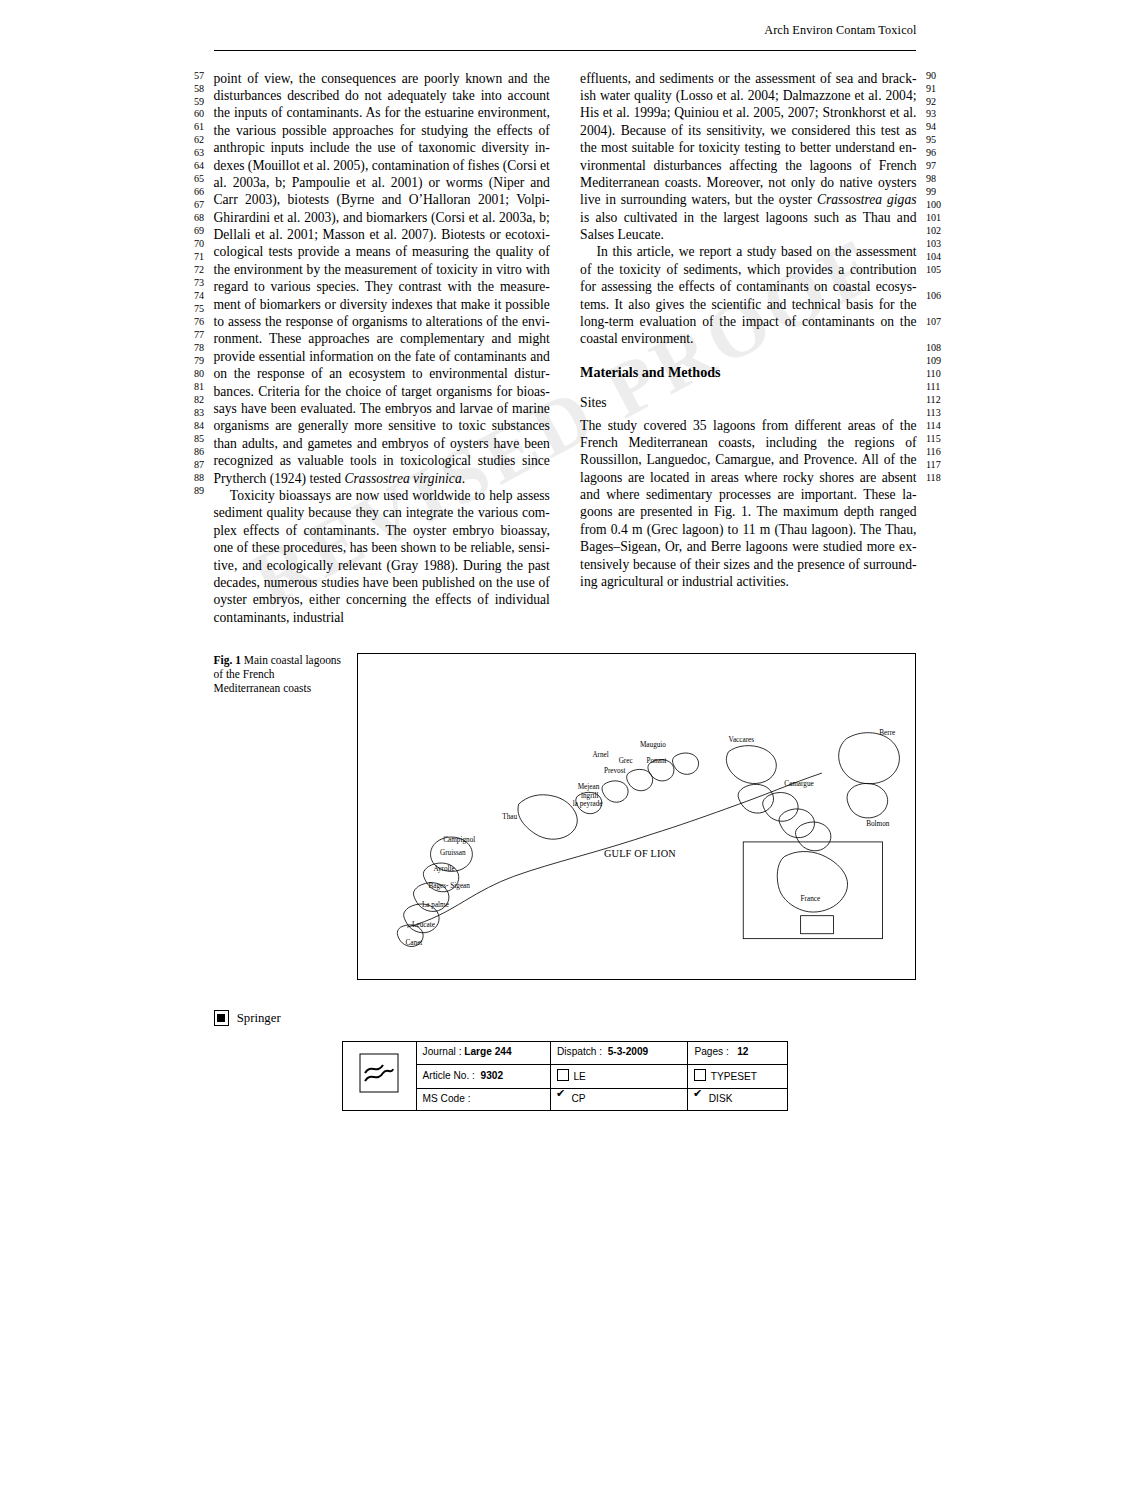REVISED PROOF
Arch Environ Contam Toxicol
57
58
59
60
61
62
63
64
65
66
67
68
69
70
71
72
73
74
75
76
77
78
79
80
81
82
83
84
85
86
87
88
89
point of view, the consequences are poorly known and the disturbances described do not adequately take into account the inputs of contaminants. As for the estuarine environment, the various possible approaches for studying the effects of anthropic inputs include the use of taxonomic diversity indexes (Mouillot et al. 2005), contamination of fishes (Corsi et al. 2003a, b; Pampoulie et al. 2001) or worms (Niper and Carr 2003), biotests (Byrne and O’Halloran 2001; Volpi-Ghirardini et al. 2003), and biomarkers (Corsi et al. 2003a, b; Dellali et al. 2001; Masson et al. 2007). Biotests or ecotoxicological tests provide a means of measuring the quality of the environment by the measurement of toxicity in vitro with regard to various species. They contrast with the measurement of biomarkers or diversity indexes that make it possible to assess the response of organisms to alterations of the environment. These approaches are complementary and might provide essential information on the fate of contaminants and on the response of an ecosystem to environmental disturbances. Criteria for the choice of target organisms for bioassays have been evaluated. The embryos and larvae of marine organisms are generally more sensitive to toxic substances than adults, and gametes and embryos of oysters have been recognized as valuable tools in toxicological studies since Prytherch (1924) tested Crassostrea virginica.
Toxicity bioassays are now used worldwide to help assess sediment quality because they can integrate the various complex effects of contaminants. The oyster embryo bioassay, one of these procedures, has been shown to be reliable, sensitive, and ecologically relevant (Gray 1988). During the past decades, numerous studies have been published on the use of oyster embryos, either concerning the effects of individual contaminants, industrial
90
91
92
93
94
95
96
97
98
99
100
101
102
103
104
105
106
107
108
109
110
111
112
113
114
115
116
117
118
effluents, and sediments or the assessment of sea and brackish water quality (Losso et al. 2004; Dalmazzone et al. 2004; His et al. 1999a; Quiniou et al. 2005, 2007; Stronkhorst et al. 2004). Because of its sensitivity, we considered this test as the most suitable for toxicity testing to better understand environmental disturbances affecting the lagoons of French Mediterranean coasts. Moreover, not only do native oysters live in surrounding waters, but the oyster Crassostrea gigas is also cultivated in the largest lagoons such as Thau and Salses Leucate.
In this article, we report a study based on the assessment of the toxicity of sediments, which provides a contribution for assessing the effects of contaminants on coastal ecosystems. It also gives the scientific and technical basis for the long-term evaluation of the impact of contaminants on the coastal environment.
Materials and Methods
Sites
The study covered 35 lagoons from different areas of the French Mediterranean coasts, including the regions of Roussillon, Languedoc, Camargue, and Provence. All of the lagoons are located in areas where rocky shores are absent and where sedimentary processes are important. These lagoons are presented in Fig. 1. The maximum depth ranged from 0.4 m (Grec lagoon) to 11 m (Thau lagoon). The Thau, Bages–Sigean, Or, and Berre lagoons were studied more extensively because of their sizes and the presence of surrounding agricultural or industrial activities.
Fig. 1 Main coastal lagoons of the French Mediterranean coasts
Thau Mejean ingrill la peyrade Prevost Grec Arnel Ponant Mauguio Vaccares Camargue Berre Bolmon Campignol Gruissan Ayrolle Bages- Sigean La palme Leucate Canet GULF OF LION France
Springer
| | Journal : Large 244 | Dispatch : 5-3-2009 | Pages : 12 |
| Article No. : 9302 | LE | TYPESET |
| MS Code : | CP | DISK |